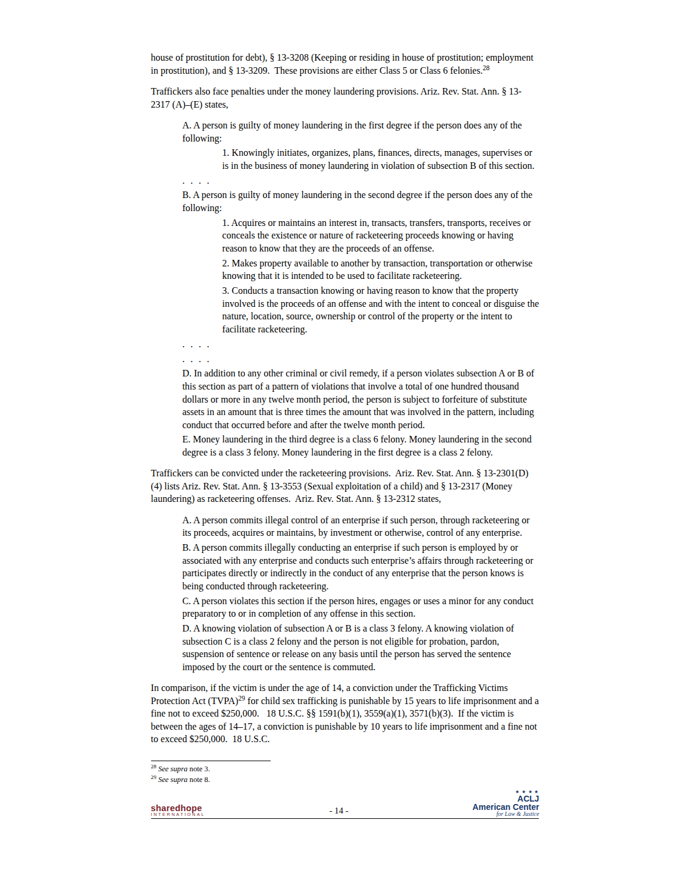house of prostitution for debt), § 13-3208 (Keeping or residing in house of prostitution; employment in prostitution), and § 13-3209. These provisions are either Class 5 or Class 6 felonies.28
Traffickers also face penalties under the money laundering provisions. Ariz. Rev. Stat. Ann. § 13-2317 (A)–(E) states,
A. A person is guilty of money laundering in the first degree if the person does any of the following:
1. Knowingly initiates, organizes, plans, finances, directs, manages, supervises or is in the business of money laundering in violation of subsection B of this section.
. . . .
B. A person is guilty of money laundering in the second degree if the person does any of the following:
1. Acquires or maintains an interest in, transacts, transfers, transports, receives or conceals the existence or nature of racketeering proceeds knowing or having reason to know that they are the proceeds of an offense.
2. Makes property available to another by transaction, transportation or otherwise knowing that it is intended to be used to facilitate racketeering.
3. Conducts a transaction knowing or having reason to know that the property involved is the proceeds of an offense and with the intent to conceal or disguise the nature, location, source, ownership or control of the property or the intent to facilitate racketeering.
. . . .
. . . .
D. In addition to any other criminal or civil remedy, if a person violates subsection A or B of this section as part of a pattern of violations that involve a total of one hundred thousand dollars or more in any twelve month period, the person is subject to forfeiture of substitute assets in an amount that is three times the amount that was involved in the pattern, including conduct that occurred before and after the twelve month period.
E. Money laundering in the third degree is a class 6 felony. Money laundering in the second degree is a class 3 felony. Money laundering in the first degree is a class 2 felony.
Traffickers can be convicted under the racketeering provisions. Ariz. Rev. Stat. Ann. § 13-2301(D)(4) lists Ariz. Rev. Stat. Ann. § 13-3553 (Sexual exploitation of a child) and § 13-2317 (Money laundering) as racketeering offenses. Ariz. Rev. Stat. Ann. § 13-2312 states,
A. A person commits illegal control of an enterprise if such person, through racketeering or its proceeds, acquires or maintains, by investment or otherwise, control of any enterprise.
B. A person commits illegally conducting an enterprise if such person is employed by or associated with any enterprise and conducts such enterprise’s affairs through racketeering or participates directly or indirectly in the conduct of any enterprise that the person knows is being conducted through racketeering.
C. A person violates this section if the person hires, engages or uses a minor for any conduct preparatory to or in completion of any offense in this section.
D. A knowing violation of subsection A or B is a class 3 felony. A knowing violation of subsection C is a class 2 felony and the person is not eligible for probation, pardon, suspension of sentence or release on any basis until the person has served the sentence imposed by the court or the sentence is commuted.
In comparison, if the victim is under the age of 14, a conviction under the Trafficking Victims Protection Act (TVPA)29 for child sex trafficking is punishable by 15 years to life imprisonment and a fine not to exceed $250,000. 18 U.S.C. §§ 1591(b)(1), 3559(a)(1), 3571(b)(3). If the victim is between the ages of 14–17, a conviction is punishable by 10 years to life imprisonment and a fine not to exceed $250,000. 18 U.S.C.
28 See supra note 3.
29 See supra note 8.
sharedhopeINTERNATIONAL
- 14 -
★ ★ ★ ★
ACLJ
American Center
for Law & Justice